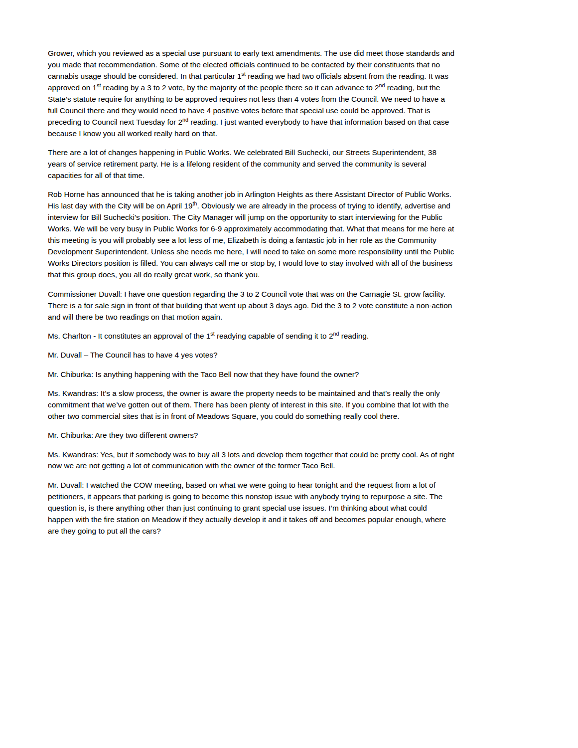Grower, which you reviewed as a special use pursuant to early text amendments. The use did meet those standards and you made that recommendation. Some of the elected officials continued to be contacted by their constituents that no cannabis usage should be considered. In that particular 1st reading we had two officials absent from the reading. It was approved on 1st reading by a 3 to 2 vote, by the majority of the people there so it can advance to 2nd reading, but the State’s statute require for anything to be approved requires not less than 4 votes from the Council. We need to have a full Council there and they would need to have 4 positive votes before that special use could be approved. That is preceding to Council next Tuesday for 2nd reading. I just wanted everybody to have that information based on that case because I know you all worked really hard on that.
There are a lot of changes happening in Public Works. We celebrated Bill Suchecki, our Streets Superintendent, 38 years of service retirement party. He is a lifelong resident of the community and served the community is several capacities for all of that time.
Rob Horne has announced that he is taking another job in Arlington Heights as there Assistant Director of Public Works. His last day with the City will be on April 19th. Obviously we are already in the process of trying to identify, advertise and interview for Bill Suchecki’s position. The City Manager will jump on the opportunity to start interviewing for the Public Works. We will be very busy in Public Works for 6-9 approximately accommodating that. What that means for me here at this meeting is you will probably see a lot less of me, Elizabeth is doing a fantastic job in her role as the Community Development Superintendent. Unless she needs me here, I will need to take on some more responsibility until the Public Works Directors position is filled. You can always call me or stop by, I would love to stay involved with all of the business that this group does, you all do really great work, so thank you.
Commissioner Duvall: I have one question regarding the 3 to 2 Council vote that was on the Carnagie St. grow facility. There is a for sale sign in front of that building that went up about 3 days ago. Did the 3 to 2 vote constitute a non-action and will there be two readings on that motion again.
Ms. Charlton - It constitutes an approval of the 1st readying capable of sending it to 2nd reading.
Mr. Duvall – The Council has to have 4 yes votes?
Mr. Chiburka: Is anything happening with the Taco Bell now that they have found the owner?
Ms. Kwandras: It’s a slow process, the owner is aware the property needs to be maintained and that’s really the only commitment that we’ve gotten out of them. There has been plenty of interest in this site. If you combine that lot with the other two commercial sites that is in front of Meadows Square, you could do something really cool there.
Mr. Chiburka: Are they two different owners?
Ms. Kwandras: Yes, but if somebody was to buy all 3 lots and develop them together that could be pretty cool. As of right now we are not getting a lot of communication with the owner of the former Taco Bell.
Mr. Duvall: I watched the COW meeting, based on what we were going to hear tonight and the request from a lot of petitioners, it appears that parking is going to become this nonstop issue with anybody trying to repurpose a site. The question is, is there anything other than just continuing to grant special use issues. I’m thinking about what could happen with the fire station on Meadow if they actually develop it and it takes off and becomes popular enough, where are they going to put all the cars?